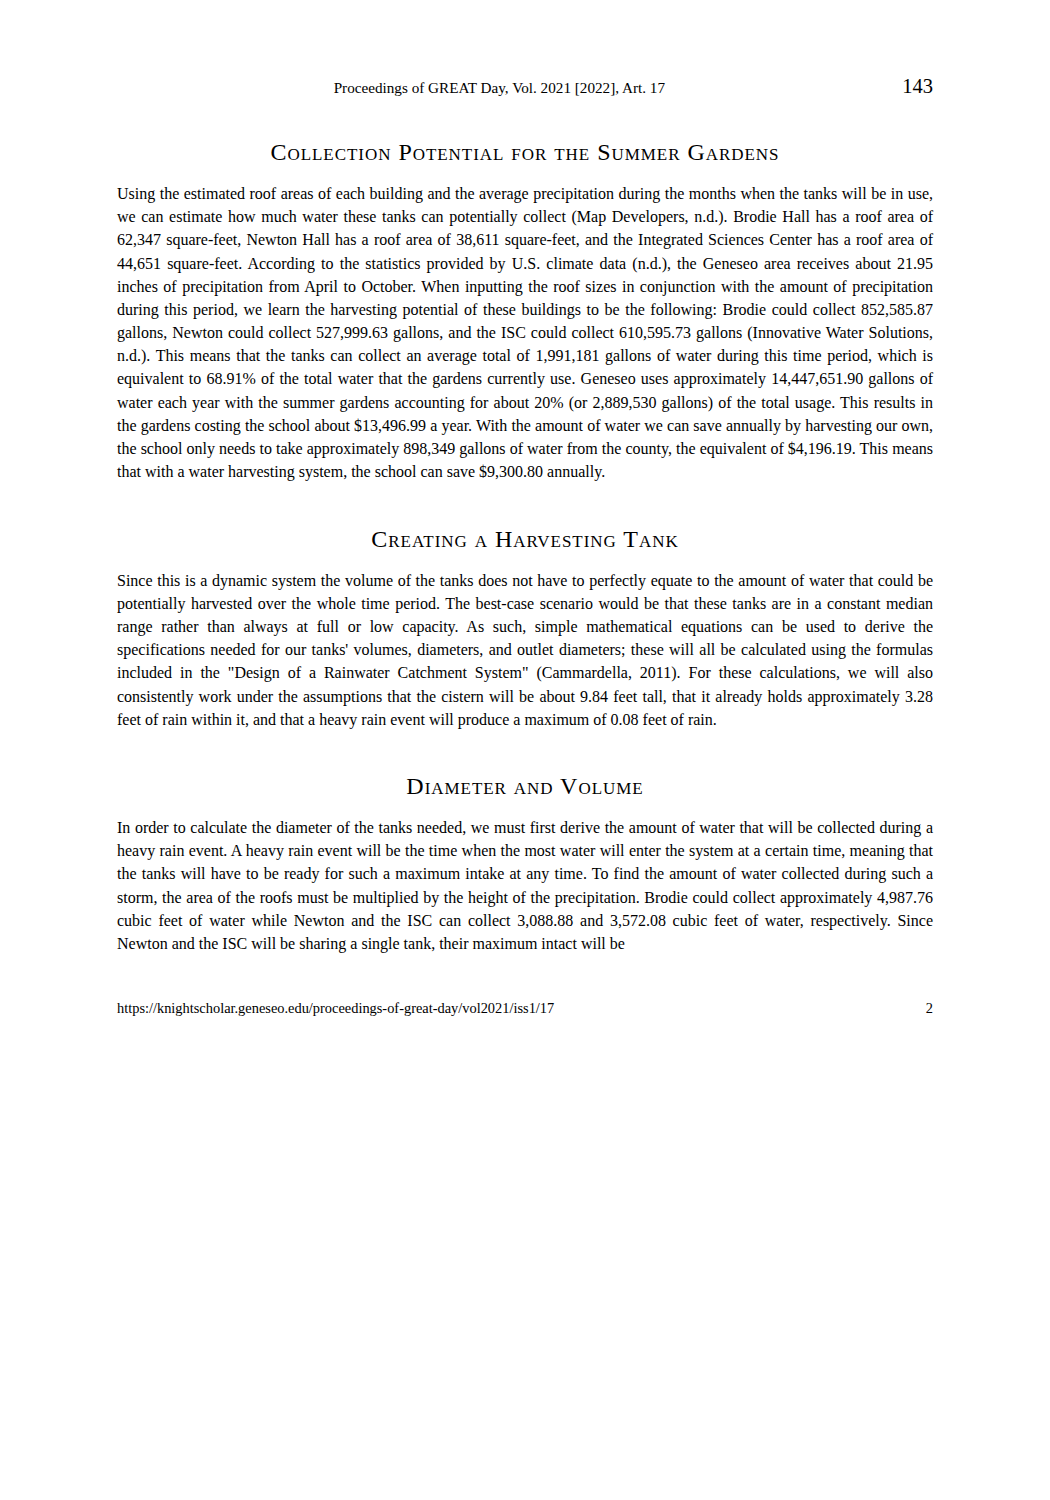Proceedings of GREAT Day, Vol. 2021 [2022], Art. 17 143
Collection Potential for the Summer Gardens
Using the estimated roof areas of each building and the average precipitation during the months when the tanks will be in use, we can estimate how much water these tanks can potentially collect (Map Developers, n.d.). Brodie Hall has a roof area of 62,347 square-feet, Newton Hall has a roof area of 38,611 square-feet, and the Integrated Sciences Center has a roof area of 44,651 square-feet. According to the statistics provided by U.S. climate data (n.d.), the Geneseo area receives about 21.95 inches of precipitation from April to October. When inputting the roof sizes in conjunction with the amount of precipitation during this period, we learn the harvesting potential of these buildings to be the following: Brodie could collect 852,585.87 gallons, Newton could collect 527,999.63 gallons, and the ISC could collect 610,595.73 gallons (Innovative Water Solutions, n.d.). This means that the tanks can collect an average total of 1,991,181 gallons of water during this time period, which is equivalent to 68.91% of the total water that the gardens currently use. Geneseo uses approximately 14,447,651.90 gallons of water each year with the summer gardens accounting for about 20% (or 2,889,530 gallons) of the total usage. This results in the gardens costing the school about $13,496.99 a year. With the amount of water we can save annually by harvesting our own, the school only needs to take approximately 898,349 gallons of water from the county, the equivalent of $4,196.19. This means that with a water harvesting system, the school can save $9,300.80 annually.
Creating a Harvesting Tank
Since this is a dynamic system the volume of the tanks does not have to perfectly equate to the amount of water that could be potentially harvested over the whole time period. The best-case scenario would be that these tanks are in a constant median range rather than always at full or low capacity. As such, simple mathematical equations can be used to derive the specifications needed for our tanks' volumes, diameters, and outlet diameters; these will all be calculated using the formulas included in the "Design of a Rainwater Catchment System" (Cammardella, 2011). For these calculations, we will also consistently work under the assumptions that the cistern will be about 9.84 feet tall, that it already holds approximately 3.28 feet of rain within it, and that a heavy rain event will produce a maximum of 0.08 feet of rain.
Diameter and Volume
In order to calculate the diameter of the tanks needed, we must first derive the amount of water that will be collected during a heavy rain event. A heavy rain event will be the time when the most water will enter the system at a certain time, meaning that the tanks will have to be ready for such a maximum intake at any time. To find the amount of water collected during such a storm, the area of the roofs must be multiplied by the height of the precipitation. Brodie could collect approximately 4,987.76 cubic feet of water while Newton and the ISC can collect 3,088.88 and 3,572.08 cubic feet of water, respectively. Since Newton and the ISC will be sharing a single tank, their maximum intact will be
https://knightscholar.geneseo.edu/proceedings-of-great-day/vol2021/iss1/17 2